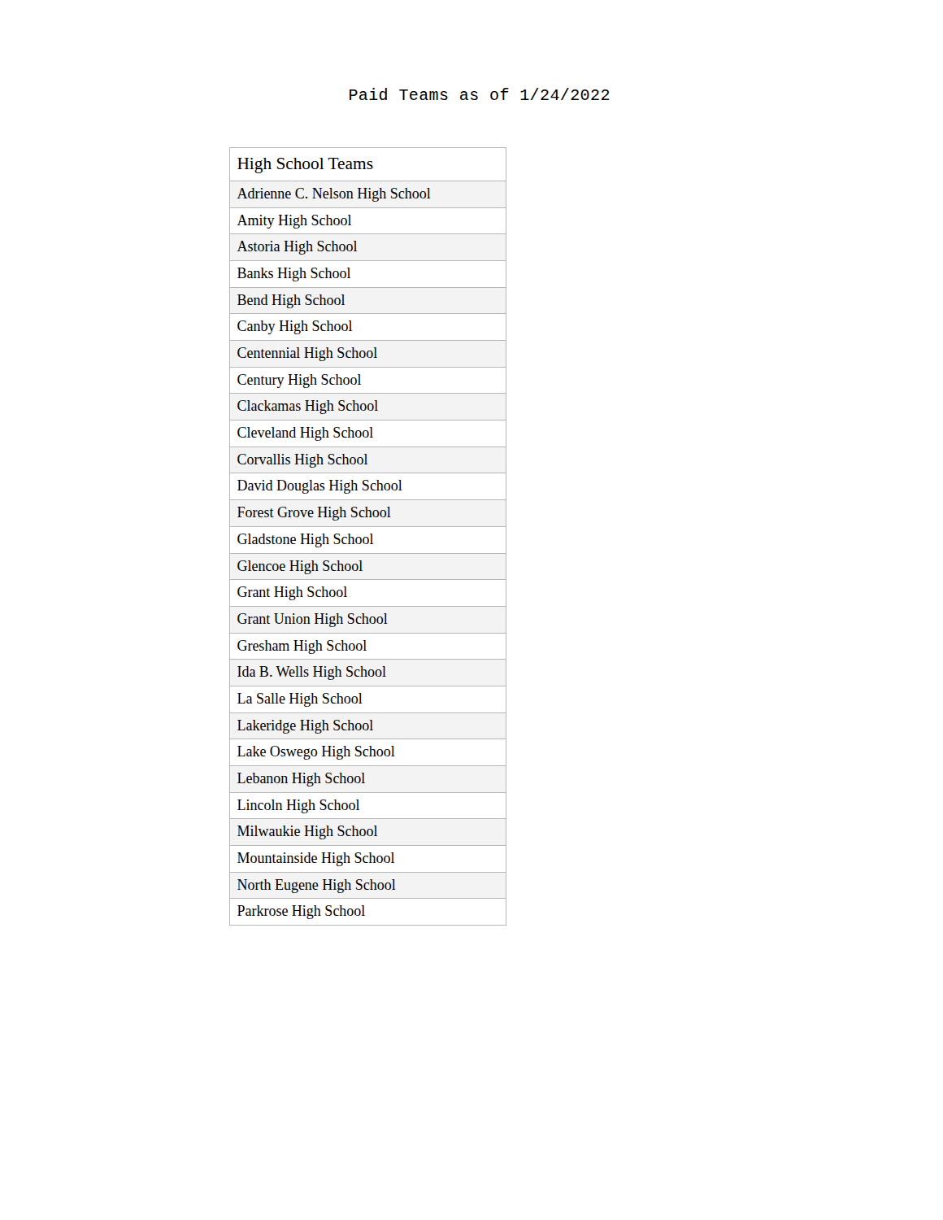Paid Teams as of 1/24/2022
| High School Teams |
| --- |
| Adrienne C. Nelson High School |
| Amity High School |
| Astoria High School |
| Banks High School |
| Bend High School |
| Canby High School |
| Centennial High School |
| Century High School |
| Clackamas High School |
| Cleveland High School |
| Corvallis High School |
| David Douglas High School |
| Forest Grove High School |
| Gladstone High School |
| Glencoe High School |
| Grant High School |
| Grant Union High School |
| Gresham High School |
| Ida B. Wells High School |
| La Salle High School |
| Lakeridge High School |
| Lake Oswego High School |
| Lebanon High School |
| Lincoln High School |
| Milwaukie High School |
| Mountainside High School |
| North Eugene High School |
| Parkrose High School |